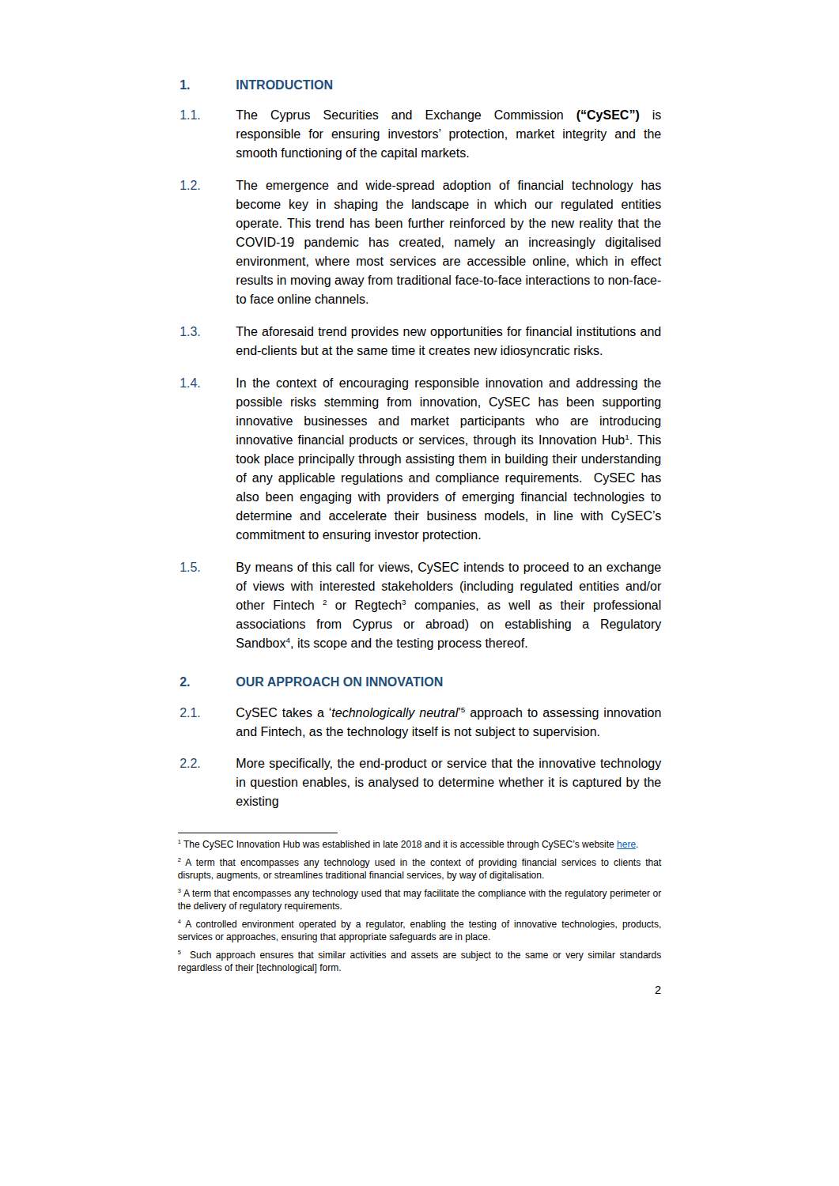1.
INTRODUCTION
1.1.
The Cyprus Securities and Exchange Commission (“CySEC”) is responsible for ensuring investors’ protection, market integrity and the smooth functioning of the capital markets.
1.2.
The emergence and wide-spread adoption of financial technology has become key in shaping the landscape in which our regulated entities operate. This trend has been further reinforced by the new reality that the COVID-19 pandemic has created, namely an increasingly digitalised environment, where most services are accessible online, which in effect results in moving away from traditional face-to-face interactions to non-face-to face online channels.
1.3.
The aforesaid trend provides new opportunities for financial institutions and end-clients but at the same time it creates new idiosyncratic risks.
1.4.
In the context of encouraging responsible innovation and addressing the possible risks stemming from innovation, CySEC has been supporting innovative businesses and market participants who are introducing innovative financial products or services, through its Innovation Hub1. This took place principally through assisting them in building their understanding of any applicable regulations and compliance requirements. CySEC has also been engaging with providers of emerging financial technologies to determine and accelerate their business models, in line with CySEC’s commitment to ensuring investor protection.
1.5.
By means of this call for views, CySEC intends to proceed to an exchange of views with interested stakeholders (including regulated entities and/or other Fintech 2 or Regtech3 companies, as well as their professional associations from Cyprus or abroad) on establishing a Regulatory Sandbox4, its scope and the testing process thereof.
2.
OUR APPROACH ON INNOVATION
2.1.
CySEC takes a ‘technologically neutral’5 approach to assessing innovation and Fintech, as the technology itself is not subject to supervision.
2.2.
More specifically, the end-product or service that the innovative technology in question enables, is analysed to determine whether it is captured by the existing
1 The CySEC Innovation Hub was established in late 2018 and it is accessible through CySEC’s website here.
2 A term that encompasses any technology used in the context of providing financial services to clients that disrupts, augments, or streamlines traditional financial services, by way of digitalisation.
3 A term that encompasses any technology used that may facilitate the compliance with the regulatory perimeter or the delivery of regulatory requirements.
4 A controlled environment operated by a regulator, enabling the testing of innovative technologies, products, services or approaches, ensuring that appropriate safeguards are in place.
5 Such approach ensures that similar activities and assets are subject to the same or very similar standards regardless of their [technological] form.
2